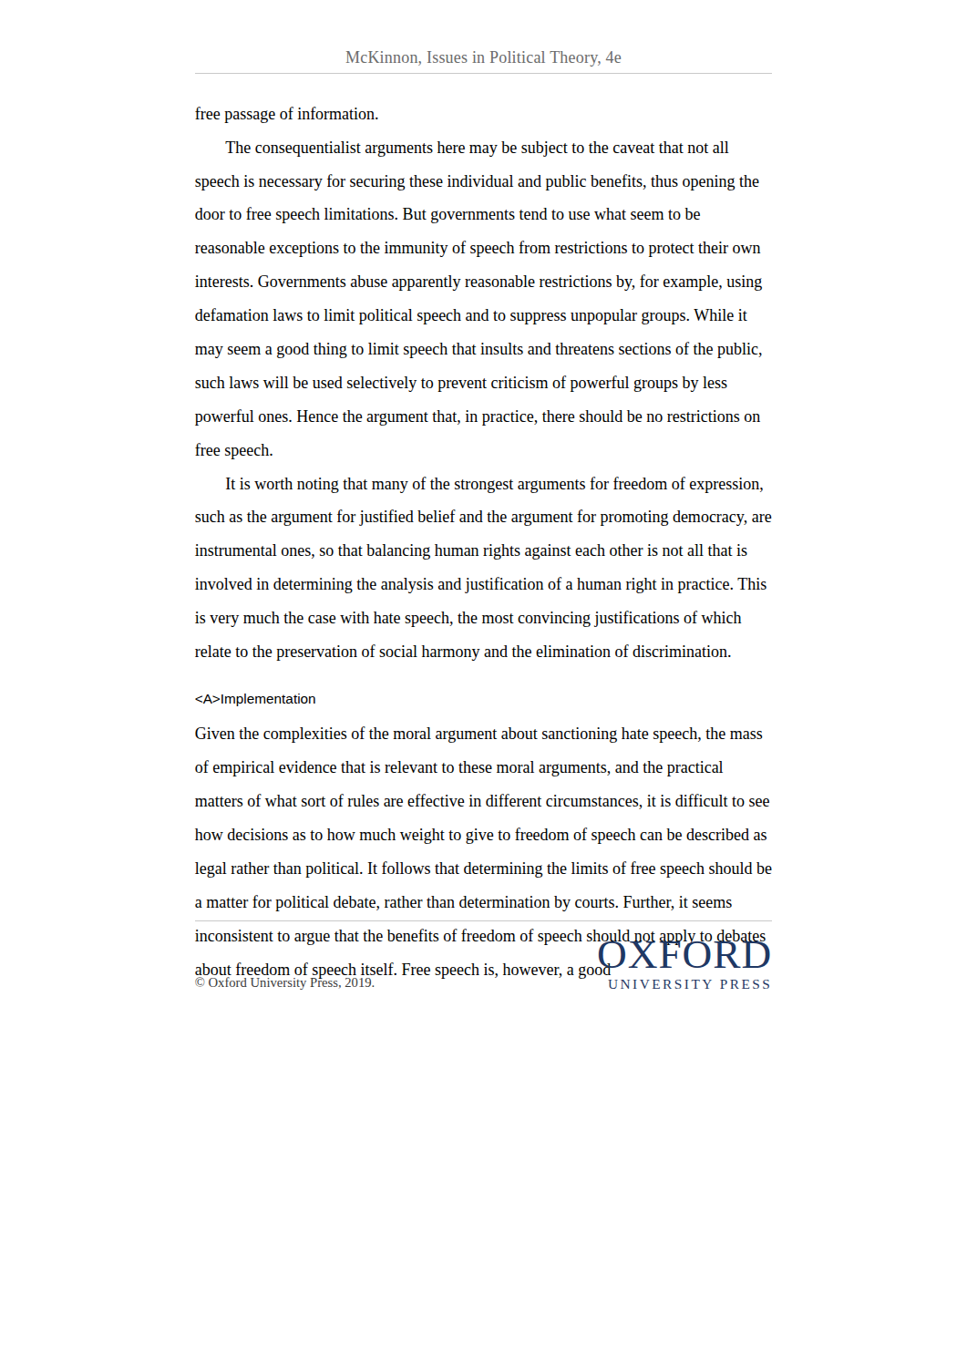McKinnon, Issues in Political Theory, 4e
free passage of information.
The consequentialist arguments here may be subject to the caveat that not all speech is necessary for securing these individual and public benefits, thus opening the door to free speech limitations. But governments tend to use what seem to be reasonable exceptions to the immunity of speech from restrictions to protect their own interests. Governments abuse apparently reasonable restrictions by, for example, using defamation laws to limit political speech and to suppress unpopular groups. While it may seem a good thing to limit speech that insults and threatens sections of the public, such laws will be used selectively to prevent criticism of powerful groups by less powerful ones. Hence the argument that, in practice, there should be no restrictions on free speech.
It is worth noting that many of the strongest arguments for freedom of expression, such as the argument for justified belief and the argument for promoting democracy, are instrumental ones, so that balancing human rights against each other is not all that is involved in determining the analysis and justification of a human right in practice. This is very much the case with hate speech, the most convincing justifications of which relate to the preservation of social harmony and the elimination of discrimination.
<A>Implementation
Given the complexities of the moral argument about sanctioning hate speech, the mass of empirical evidence that is relevant to these moral arguments, and the practical matters of what sort of rules are effective in different circumstances, it is difficult to see how decisions as to how much weight to give to freedom of speech can be described as legal rather than political. It follows that determining the limits of free speech should be a matter for political debate, rather than determination by courts. Further, it seems inconsistent to argue that the benefits of freedom of speech should not apply to debates about freedom of speech itself. Free speech is, however, a good
© Oxford University Press, 2019.
OXFORD UNIVERSITY PRESS